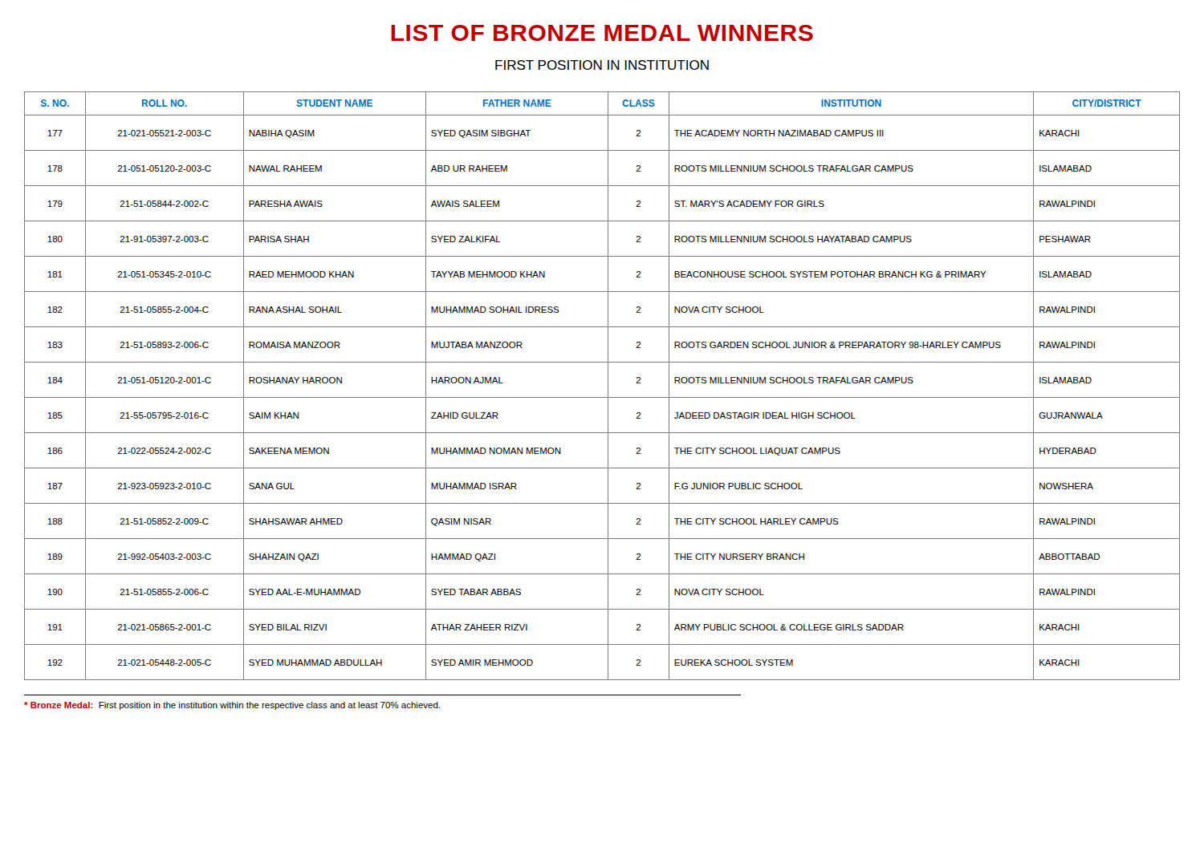LIST OF BRONZE MEDAL WINNERS
FIRST POSITION IN INSTITUTION
| S. NO. | ROLL NO. | STUDENT NAME | FATHER NAME | CLASS | INSTITUTION | CITY/DISTRICT |
| --- | --- | --- | --- | --- | --- | --- |
| 177 | 21-021-05521-2-003-C | NABIHA QASIM | SYED QASIM SIBGHAT | 2 | THE ACADEMY NORTH NAZIMABAD CAMPUS III | KARACHI |
| 178 | 21-051-05120-2-003-C | NAWAL RAHEEM | ABD UR RAHEEM | 2 | ROOTS MILLENNIUM SCHOOLS TRAFALGAR CAMPUS | ISLAMABAD |
| 179 | 21-51-05844-2-002-C | PARESHA AWAIS | AWAIS SALEEM | 2 | ST. MARY'S ACADEMY FOR GIRLS | RAWALPINDI |
| 180 | 21-91-05397-2-003-C | PARISA SHAH | SYED ZALKIFAL | 2 | ROOTS MILLENNIUM SCHOOLS HAYATABAD CAMPUS | PESHAWAR |
| 181 | 21-051-05345-2-010-C | RAED MEHMOOD KHAN | TAYYAB MEHMOOD KHAN | 2 | BEACONHOUSE SCHOOL SYSTEM POTOHAR BRANCH KG & PRIMARY | ISLAMABAD |
| 182 | 21-51-05855-2-004-C | RANA ASHAL SOHAIL | MUHAMMAD SOHAIL IDRESS | 2 | NOVA CITY SCHOOL | RAWALPINDI |
| 183 | 21-51-05893-2-006-C | ROMAISA MANZOOR | MUJTABA MANZOOR | 2 | ROOTS GARDEN SCHOOL JUNIOR & PREPARATORY 98-HARLEY CAMPUS | RAWALPINDI |
| 184 | 21-051-05120-2-001-C | ROSHANAY HAROON | HAROON AJMAL | 2 | ROOTS MILLENNIUM SCHOOLS TRAFALGAR CAMPUS | ISLAMABAD |
| 185 | 21-55-05795-2-016-C | SAIM KHAN | ZAHID GULZAR | 2 | JADEED DASTAGIR IDEAL HIGH SCHOOL | GUJRANWALA |
| 186 | 21-022-05524-2-002-C | SAKEENA MEMON | MUHAMMAD NOMAN MEMON | 2 | THE CITY SCHOOL LIAQUAT CAMPUS | HYDERABAD |
| 187 | 21-923-05923-2-010-C | SANA GUL | MUHAMMAD ISRAR | 2 | F.G JUNIOR PUBLIC SCHOOL | NOWSHERA |
| 188 | 21-51-05852-2-009-C | SHAHSAWAR AHMED | QASIM NISAR | 2 | THE CITY SCHOOL HARLEY CAMPUS | RAWALPINDI |
| 189 | 21-992-05403-2-003-C | SHAHZAIN QAZI | HAMMAD QAZI | 2 | THE CITY NURSERY BRANCH | ABBOTTABAD |
| 190 | 21-51-05855-2-006-C | SYED AAL-E-MUHAMMAD | SYED TABAR ABBAS | 2 | NOVA CITY SCHOOL | RAWALPINDI |
| 191 | 21-021-05865-2-001-C | SYED BILAL RIZVI | ATHAR ZAHEER RIZVI | 2 | ARMY PUBLIC SCHOOL & COLLEGE GIRLS SADDAR | KARACHI |
| 192 | 21-021-05448-2-005-C | SYED MUHAMMAD ABDULLAH | SYED AMIR MEHMOOD | 2 | EUREKA SCHOOL SYSTEM | KARACHI |
* Bronze Medal: First position in the institution within the respective class and at least 70% achieved.